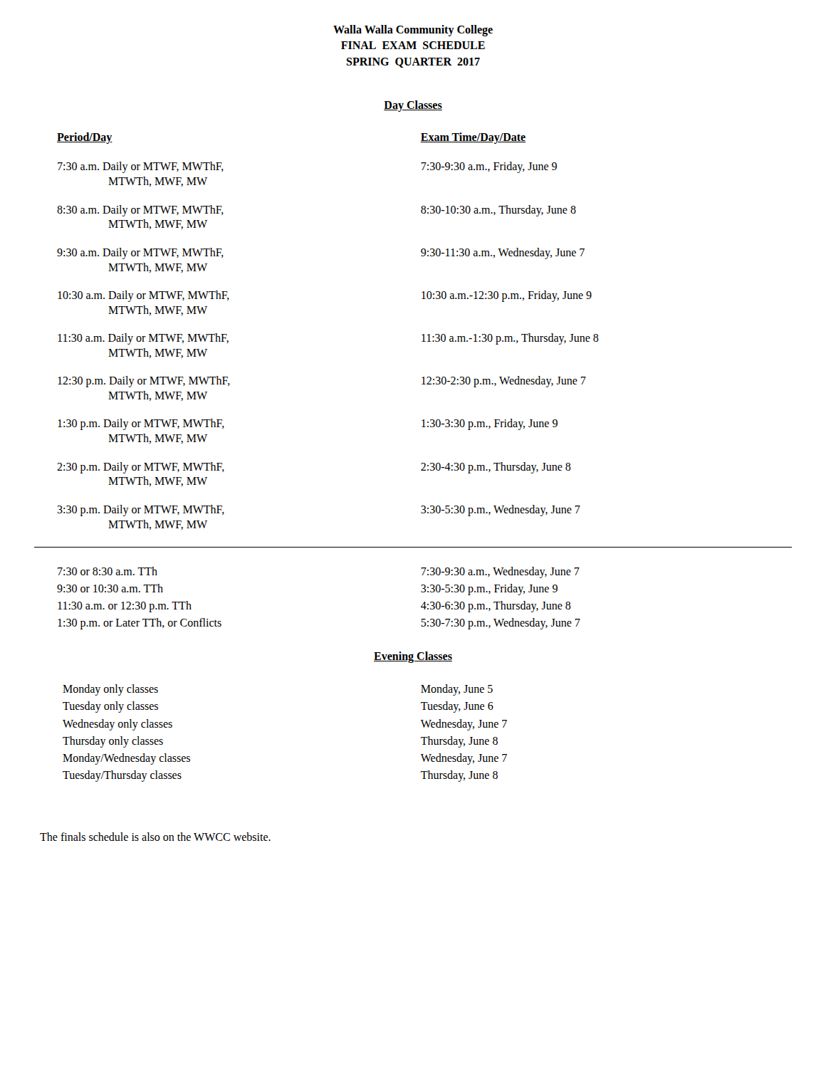Walla Walla Community College
FINAL EXAM SCHEDULE
SPRING QUARTER 2017
Day Classes
| Period/Day | Exam Time/Day/Date |
| --- | --- |
| 7:30 a.m. Daily or MTWF, MWThF, MTWTh, MWF, MW | 7:30-9:30 a.m., Friday, June 9 |
| 8:30 a.m. Daily or MTWF, MWThF, MTWTh, MWF, MW | 8:30-10:30 a.m., Thursday, June 8 |
| 9:30 a.m. Daily or MTWF, MWThF, MTWTh, MWF, MW | 9:30-11:30 a.m., Wednesday, June 7 |
| 10:30 a.m. Daily or MTWF, MWThF, MTWTh, MWF, MW | 10:30 a.m.-12:30 p.m., Friday, June 9 |
| 11:30 a.m. Daily or MTWF, MWThF, MTWTh, MWF, MW | 11:30 a.m.-1:30 p.m., Thursday, June 8 |
| 12:30 p.m. Daily or MTWF, MWThF, MTWTh, MWF, MW | 12:30-2:30 p.m., Wednesday, June 7 |
| 1:30 p.m. Daily or MTWF, MWThF, MTWTh, MWF, MW | 1:30-3:30 p.m., Friday, June 9 |
| 2:30 p.m. Daily or MTWF, MWThF, MTWTh, MWF, MW | 2:30-4:30 p.m., Thursday, June 8 |
| 3:30 p.m. Daily or MTWF, MWThF, MTWTh, MWF, MW | 3:30-5:30 p.m., Wednesday, June 7 |
| 7:30 or 8:30 a.m. TTh | 7:30-9:30 a.m., Wednesday, June 7 |
| 9:30 or 10:30 a.m. TTh | 3:30-5:30 p.m., Friday, June 9 |
| 11:30 a.m. or 12:30 p.m. TTh | 4:30-6:30 p.m., Thursday, June 8 |
| 1:30 p.m. or Later TTh, or Conflicts | 5:30-7:30 p.m., Wednesday, June 7 |
Evening Classes
| Monday only classes | Monday, June 5 |
| Tuesday only classes | Tuesday, June 6 |
| Wednesday only classes | Wednesday, June 7 |
| Thursday only classes | Thursday, June 8 |
| Monday/Wednesday classes | Wednesday, June 7 |
| Tuesday/Thursday classes | Thursday, June 8 |
The finals schedule is also on the WWCC website.